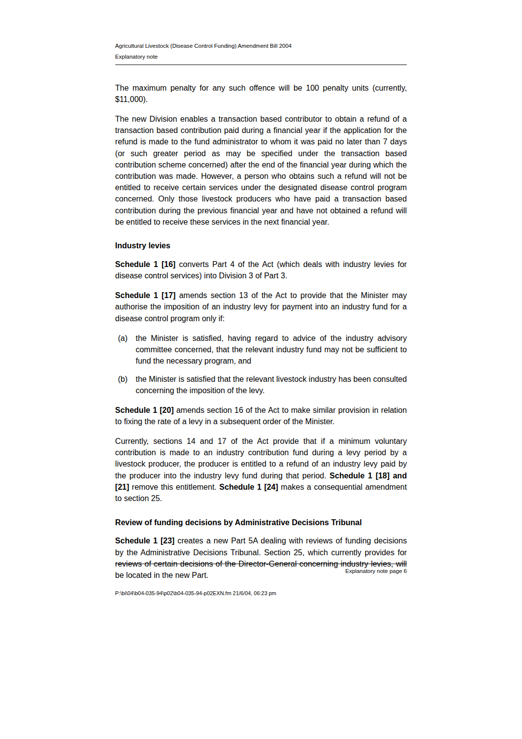Agricultural Livestock (Disease Control Funding) Amendment Bill 2004
Explanatory note
The maximum penalty for any such offence will be 100 penalty units (currently, $11,000).
The new Division enables a transaction based contributor to obtain a refund of a transaction based contribution paid during a financial year if the application for the refund is made to the fund administrator to whom it was paid no later than 7 days (or such greater period as may be specified under the transaction based contribution scheme concerned) after the end of the financial year during which the contribution was made. However, a person who obtains such a refund will not be entitled to receive certain services under the designated disease control program concerned. Only those livestock producers who have paid a transaction based contribution during the previous financial year and have not obtained a refund will be entitled to receive these services in the next financial year.
Industry levies
Schedule 1 [16] converts Part 4 of the Act (which deals with industry levies for disease control services) into Division 3 of Part 3.
Schedule 1 [17] amends section 13 of the Act to provide that the Minister may authorise the imposition of an industry levy for payment into an industry fund for a disease control program only if:
(a) the Minister is satisfied, having regard to advice of the industry advisory committee concerned, that the relevant industry fund may not be sufficient to fund the necessary program, and
(b) the Minister is satisfied that the relevant livestock industry has been consulted concerning the imposition of the levy.
Schedule 1 [20] amends section 16 of the Act to make similar provision in relation to fixing the rate of a levy in a subsequent order of the Minister.
Currently, sections 14 and 17 of the Act provide that if a minimum voluntary contribution is made to an industry contribution fund during a levy period by a livestock producer, the producer is entitled to a refund of an industry levy paid by the producer into the industry levy fund during that period. Schedule 1 [18] and [21] remove this entitlement. Schedule 1 [24] makes a consequential amendment to section 25.
Review of funding decisions by Administrative Decisions Tribunal
Schedule 1 [23] creates a new Part 5A dealing with reviews of funding decisions by the Administrative Decisions Tribunal. Section 25, which currently provides for reviews of certain decisions of the Director-General concerning industry levies, will be located in the new Part.
Explanatory note page 6
P:\bi\04\b04-035-94\p02\b04-035-94-p02EXN.fm 21/6/04, 06:23 pm